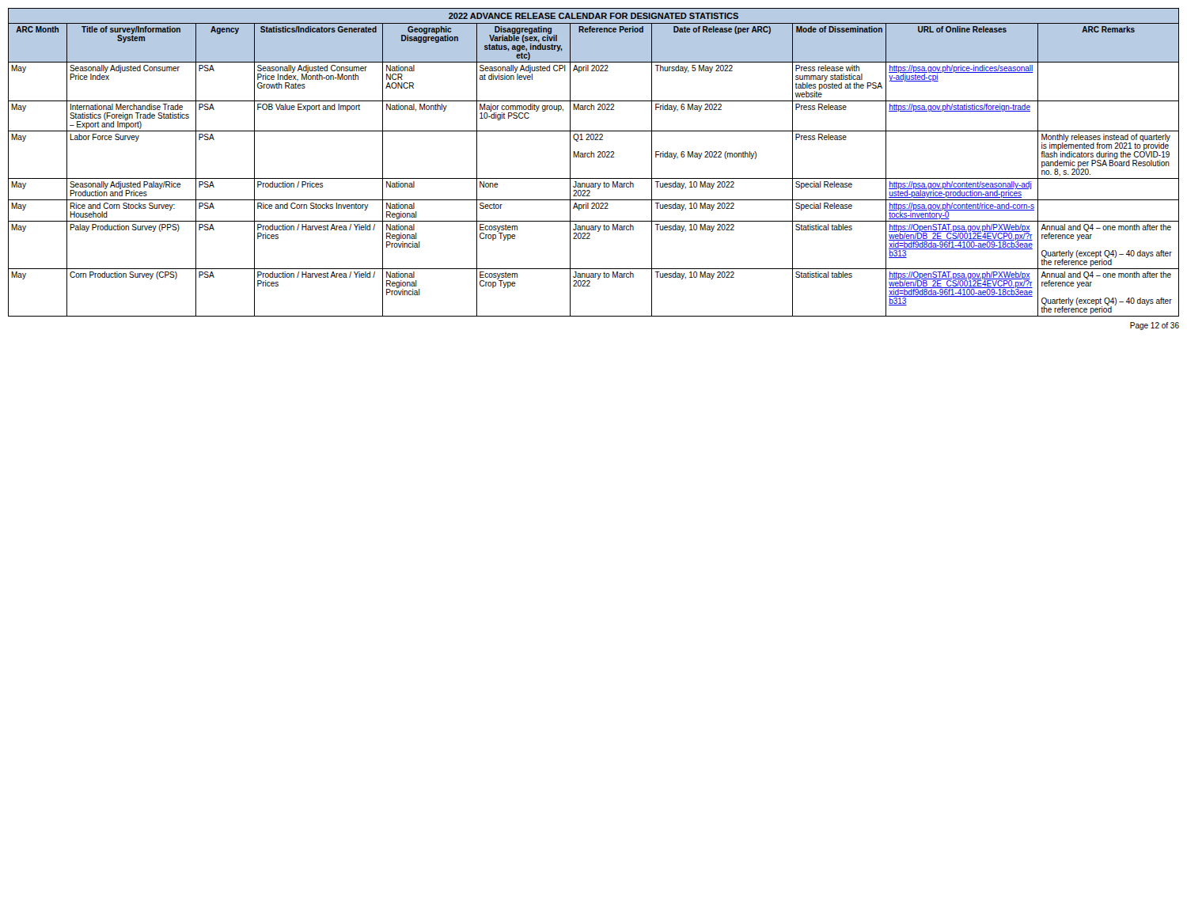2022 ADVANCE RELEASE CALENDAR FOR DESIGNATED STATISTICS
| ARC Month | Title of survey/Information System | Agency | Statistics/Indicators Generated | Geographic Disaggregation | Disaggregating Variable (sex, civil status, age, industry, etc) | Reference Period | Date of Release (per ARC) | Mode of Dissemination | URL of Online Releases | ARC Remarks |
| --- | --- | --- | --- | --- | --- | --- | --- | --- | --- | --- |
| May | Seasonally Adjusted Consumer Price Index | PSA | Seasonally Adjusted Consumer Price Index, Month-on-Month Growth Rates | National NCR AONCR | Seasonally Adjusted CPI at division level | April 2022 | Thursday, 5 May 2022 | Press release with summary statistical tables posted at the PSA website | https://psa.gov.ph/price-indices/seasonally-adjusted-cpi | |
| May | International Merchandise Trade Statistics (Foreign Trade Statistics – Export and Import) | PSA | FOB Value Export and Import | National, Monthly | Major commodity group, 10-digit PSCC | March 2022 | Friday, 6 May 2022 | Press Release | https://psa.gov.ph/statistics/foreign-trade | |
| May | Labor Force Survey | PSA | | | | Q1 2022 March 2022 | Friday, 6 May 2022 (monthly) | Press Release | | Monthly releases instead of quarterly is implemented from 2021 to provide flash indicators during the COVID-19 pandemic per PSA Board Resolution no. 8, s. 2020. |
| May | Seasonally Adjusted Palay/Rice Production and Prices | PSA | Production / Prices | National | None | January to March 2022 | Tuesday, 10 May 2022 | Special Release | https://psa.gov.ph/content/seasonally-adjusted-palayrice-production-and-prices | |
| May | Rice and Corn Stocks Survey: Household | PSA | Rice and Corn Stocks Inventory | National Regional | Sector | April 2022 | Tuesday, 10 May 2022 | Special Release | https://psa.gov.ph/content/rice-and-corn-stocks-inventory-0 | |
| May | Palay Production Survey (PPS) | PSA | Production / Harvest Area / Yield / Prices | National Regional Provincial | Ecosystem Crop Type | January to March 2022 | Tuesday, 10 May 2022 | Statistical tables | https://OpenSTAT.psa.gov.ph/PXWeb/pxweb/en/DB_2E_CS/0012E4EVCP0.px/?rxid=bdf9d8da-96f1-4100-ae09-18cb3eaeb313 | Annual and Q4 – one month after the reference year Quarterly (except Q4) – 40 days after the reference period |
| May | Corn Production Survey (CPS) | PSA | Production / Harvest Area / Yield / Prices | National Regional Provincial | Ecosystem Crop Type | January to March 2022 | Tuesday, 10 May 2022 | Statistical tables | https://OpenSTAT.psa.gov.ph/PXWeb/pxweb/en/DB_2E_CS/0012E4EVCP0.px/?rxid=bdf9d8da-96f1-4100-ae09-18cb3eaeb313 | Annual and Q4 – one month after the reference year Quarterly (except Q4) – 40 days after the reference period |
Page 12 of 36